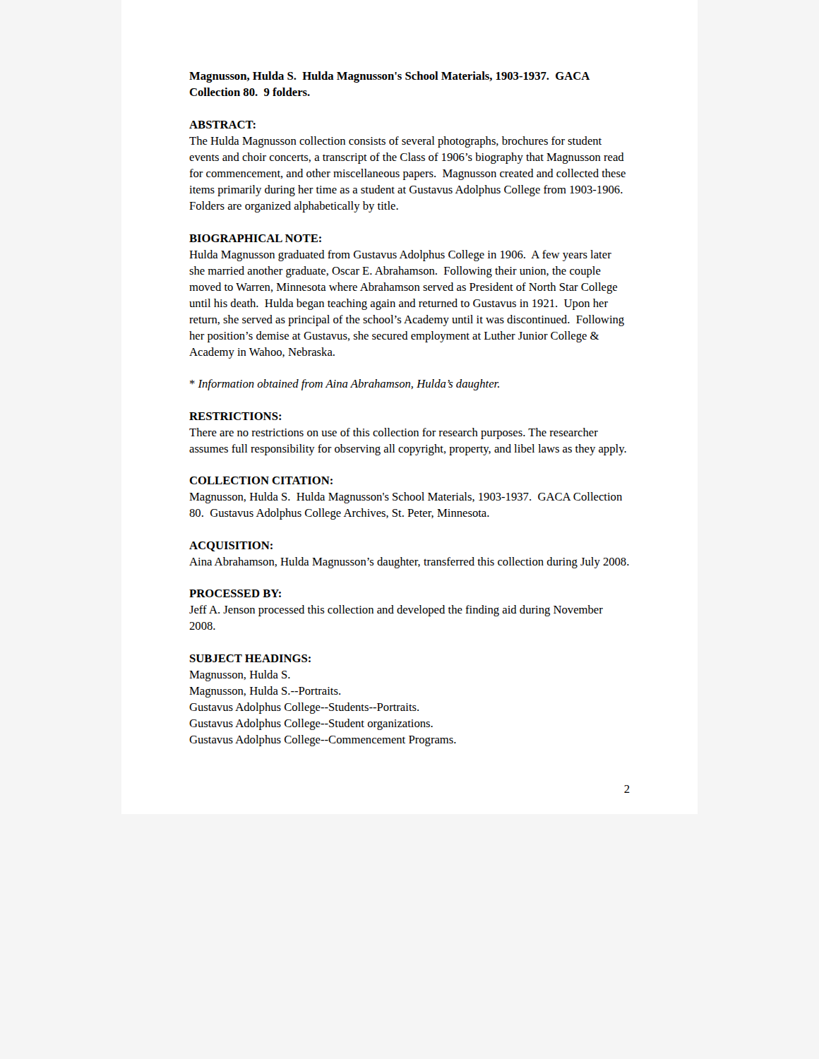Magnusson, Hulda S. Hulda Magnusson's School Materials, 1903-1937. GACA Collection 80. 9 folders.
ABSTRACT:
The Hulda Magnusson collection consists of several photographs, brochures for student events and choir concerts, a transcript of the Class of 1906’s biography that Magnusson read for commencement, and other miscellaneous papers. Magnusson created and collected these items primarily during her time as a student at Gustavus Adolphus College from 1903-1906. Folders are organized alphabetically by title.
BIOGRAPHICAL NOTE:
Hulda Magnusson graduated from Gustavus Adolphus College in 1906. A few years later she married another graduate, Oscar E. Abrahamson. Following their union, the couple moved to Warren, Minnesota where Abrahamson served as President of North Star College until his death. Hulda began teaching again and returned to Gustavus in 1921. Upon her return, she served as principal of the school’s Academy until it was discontinued. Following her position’s demise at Gustavus, she secured employment at Luther Junior College & Academy in Wahoo, Nebraska.
* Information obtained from Aina Abrahamson, Hulda’s daughter.
RESTRICTIONS:
There are no restrictions on use of this collection for research purposes. The researcher assumes full responsibility for observing all copyright, property, and libel laws as they apply.
COLLECTION CITATION:
Magnusson, Hulda S. Hulda Magnusson's School Materials, 1903-1937. GACA Collection 80. Gustavus Adolphus College Archives, St. Peter, Minnesota.
ACQUISITION:
Aina Abrahamson, Hulda Magnusson’s daughter, transferred this collection during July 2008.
PROCESSED BY:
Jeff A. Jenson processed this collection and developed the finding aid during November 2008.
SUBJECT HEADINGS:
Magnusson, Hulda S.
Magnusson, Hulda S.--Portraits.
Gustavus Adolphus College--Students--Portraits.
Gustavus Adolphus College--Student organizations.
Gustavus Adolphus College--Commencement Programs.
2